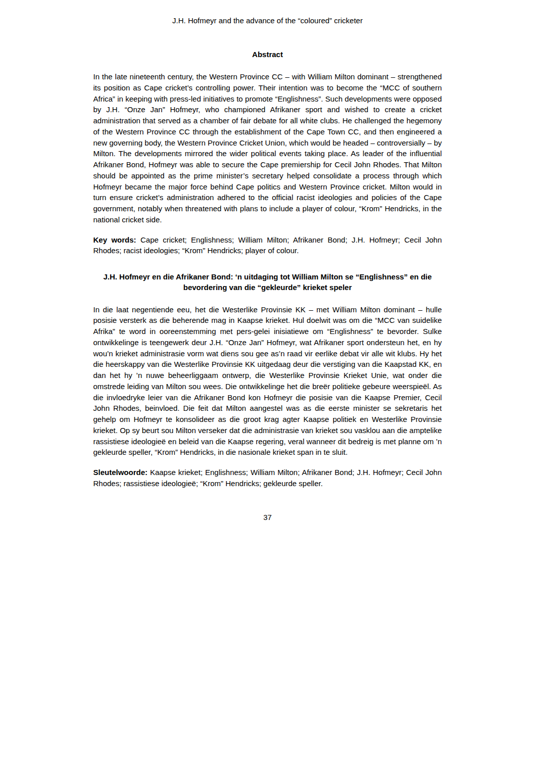J.H. Hofmeyr and the advance of the “coloured” cricketer
Abstract
In the late nineteenth century, the Western Province CC – with William Milton dominant – strengthened its position as Cape cricket’s controlling power. Their intention was to become the “MCC of southern Africa” in keeping with press-led initiatives to promote “Englishness”. Such developments were opposed by J.H. “Onze Jan” Hofmeyr, who championed Afrikaner sport and wished to create a cricket administration that served as a chamber of fair debate for all white clubs. He challenged the hegemony of the Western Province CC through the establishment of the Cape Town CC, and then engineered a new governing body, the Western Province Cricket Union, which would be headed – controversially – by Milton. The developments mirrored the wider political events taking place. As leader of the influential Afrikaner Bond, Hofmeyr was able to secure the Cape premiership for Cecil John Rhodes. That Milton should be appointed as the prime minister’s secretary helped consolidate a process through which Hofmeyr became the major force behind Cape politics and Western Province cricket. Milton would in turn ensure cricket’s administration adhered to the official racist ideologies and policies of the Cape government, notably when threatened with plans to include a player of colour, “Krom” Hendricks, in the national cricket side.
Key words: Cape cricket; Englishness; William Milton; Afrikaner Bond; J.H. Hofmeyr; Cecil John Rhodes; racist ideologies; “Krom” Hendricks; player of colour.
J.H. Hofmeyr en die Afrikaner Bond: ‘n uitdaging tot William Milton se “Englishness” en die bevordering van die “gekleurde” krieket speler
In die laat negentiende eeu, het die Westerlike Provinsie KK – met William Milton dominant – hulle posisie versterk as die beherende mag in Kaapse krieket. Hul doelwit was om die “MCC van suidelike Afrika” te word in ooreenstemming met pers-gelei inisiatiewe om “Englishness” te bevorder. Sulke ontwikkelinge is teengewerk deur J.H. “Onze Jan” Hofmeyr, wat Afrikaner sport ondersteun het, en hy wou’n krieket administrasie vorm wat diens sou gee as’n raad vir eerlike debat vir alle wit klubs. Hy het die heerskappy van die Westerlike Provinsie KK uitgedaag deur die verstiging van die Kaapstad KK, en dan het hy ’n nuwe beheerliggaam ontwerp, die Westerlike Provinsie Krieket Unie, wat onder die omstrede leiding van Milton sou wees. Die ontwikkelinge het die breër politieke gebeure weerspieël. As die invloedryke leier van die Afrikaner Bond kon Hofmeyr die posisie van die Kaapse Premier, Cecil John Rhodes, beinvloed. Die feit dat Milton aangestel was as die eerste minister se sekretaris het gehelp om Hofmeyr te konsolideer as die groot krag agter Kaapse politiek en Westerlike Provinsie krieket. Op sy beurt sou Milton verseker dat die administrasie van krieket sou vasklou aan die amptelike rassistiese ideologieë en beleid van die Kaapse regering, veral wanneer dit bedreig is met planne om ’n gekleurde speller, “Krom” Hendricks, in die nasionale krieket span in te sluit.
Sleutelwoorde: Kaapse krieket; Englishness; William Milton; Afrikaner Bond; J.H. Hofmeyr; Cecil John Rhodes; rassistiese ideologieë; “Krom” Hendricks; gekleurde speller.
37